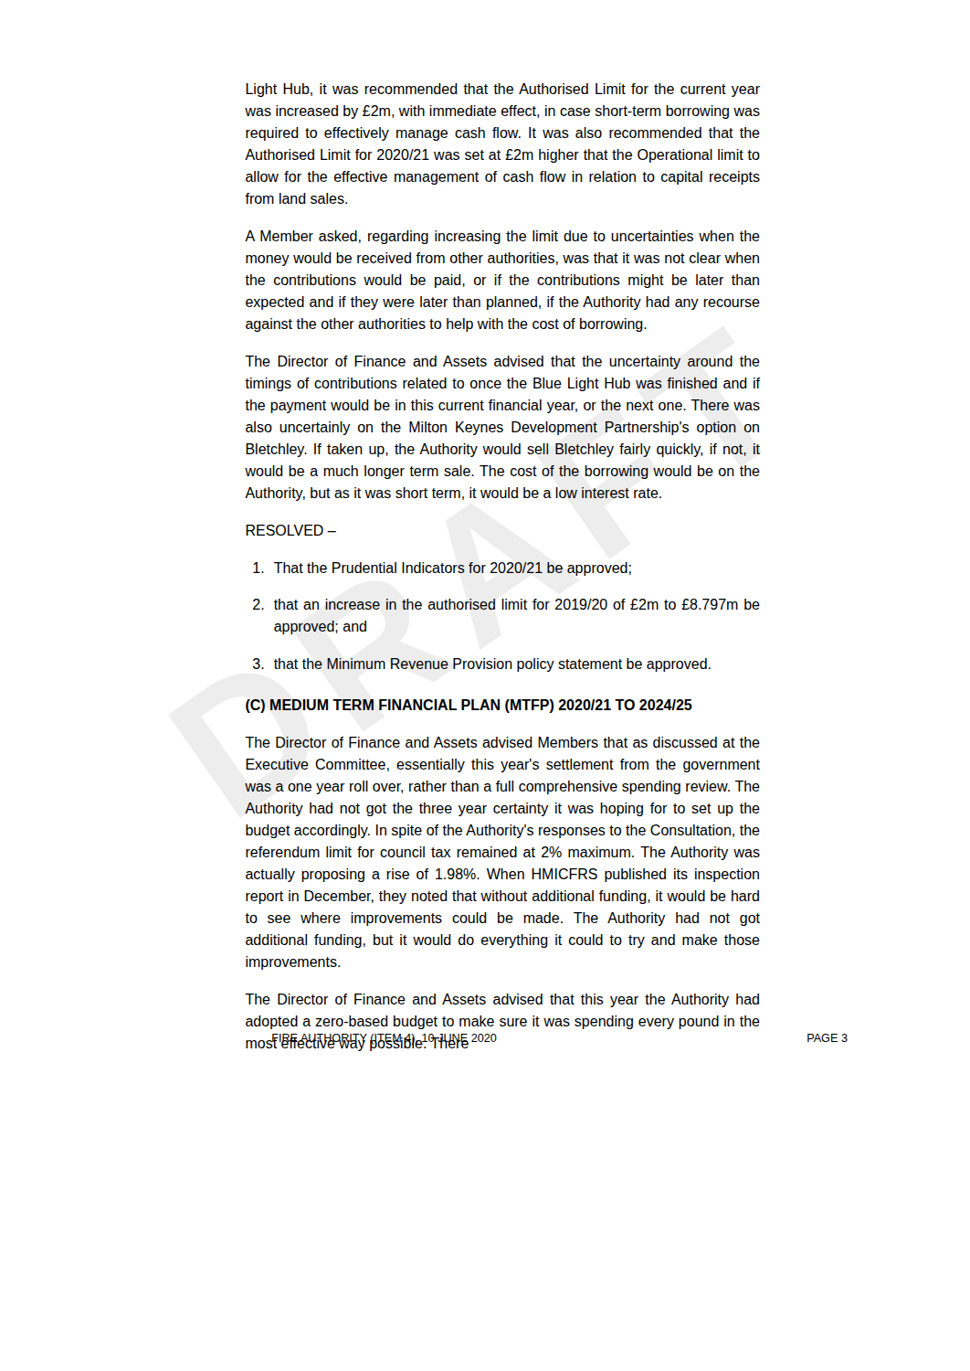DRAFT
Light Hub, it was recommended that the Authorised Limit for the current year was increased by £2m, with immediate effect, in case short-term borrowing was required to effectively manage cash flow. It was also recommended that the Authorised Limit for 2020/21 was set at £2m higher that the Operational limit to allow for the effective management of cash flow in relation to capital receipts from land sales.
A Member asked, regarding increasing the limit due to uncertainties when the money would be received from other authorities, was that it was not clear when the contributions would be paid, or if the contributions might be later than expected and if they were later than planned, if the Authority had any recourse against the other authorities to help with the cost of borrowing.
The Director of Finance and Assets advised that the uncertainty around the timings of contributions related to once the Blue Light Hub was finished and if the payment would be in this current financial year, or the next one. There was also uncertainly on the Milton Keynes Development Partnership's option on Bletchley. If taken up, the Authority would sell Bletchley fairly quickly, if not, it would be a much longer term sale. The cost of the borrowing would be on the Authority, but as it was short term, it would be a low interest rate.
RESOLVED –
That the Prudential Indicators for 2020/21 be approved;
that an increase in the authorised limit for 2019/20 of £2m to £8.797m be approved; and
that the Minimum Revenue Provision policy statement be approved.
(C) Medium Term Financial Plan (MTFP) 2020/21 to 2024/25
The Director of Finance and Assets advised Members that as discussed at the Executive Committee, essentially this year's settlement from the government was a one year roll over, rather than a full comprehensive spending review. The Authority had not got the three year certainty it was hoping for to set up the budget accordingly. In spite of the Authority's responses to the Consultation, the referendum limit for council tax remained at 2% maximum. The Authority was actually proposing a rise of 1.98%. When HMICFRS published its inspection report in December, they noted that without additional funding, it would be hard to see where improvements could be made. The Authority had not got additional funding, but it would do everything it could to try and make those improvements.
The Director of Finance and Assets advised that this year the Authority had adopted a zero-based budget to make sure it was spending every pound in the most effective way possible. There
FIRE AUTHORITY (ITEM 4), 10 JUNE 2020 PAGE 3